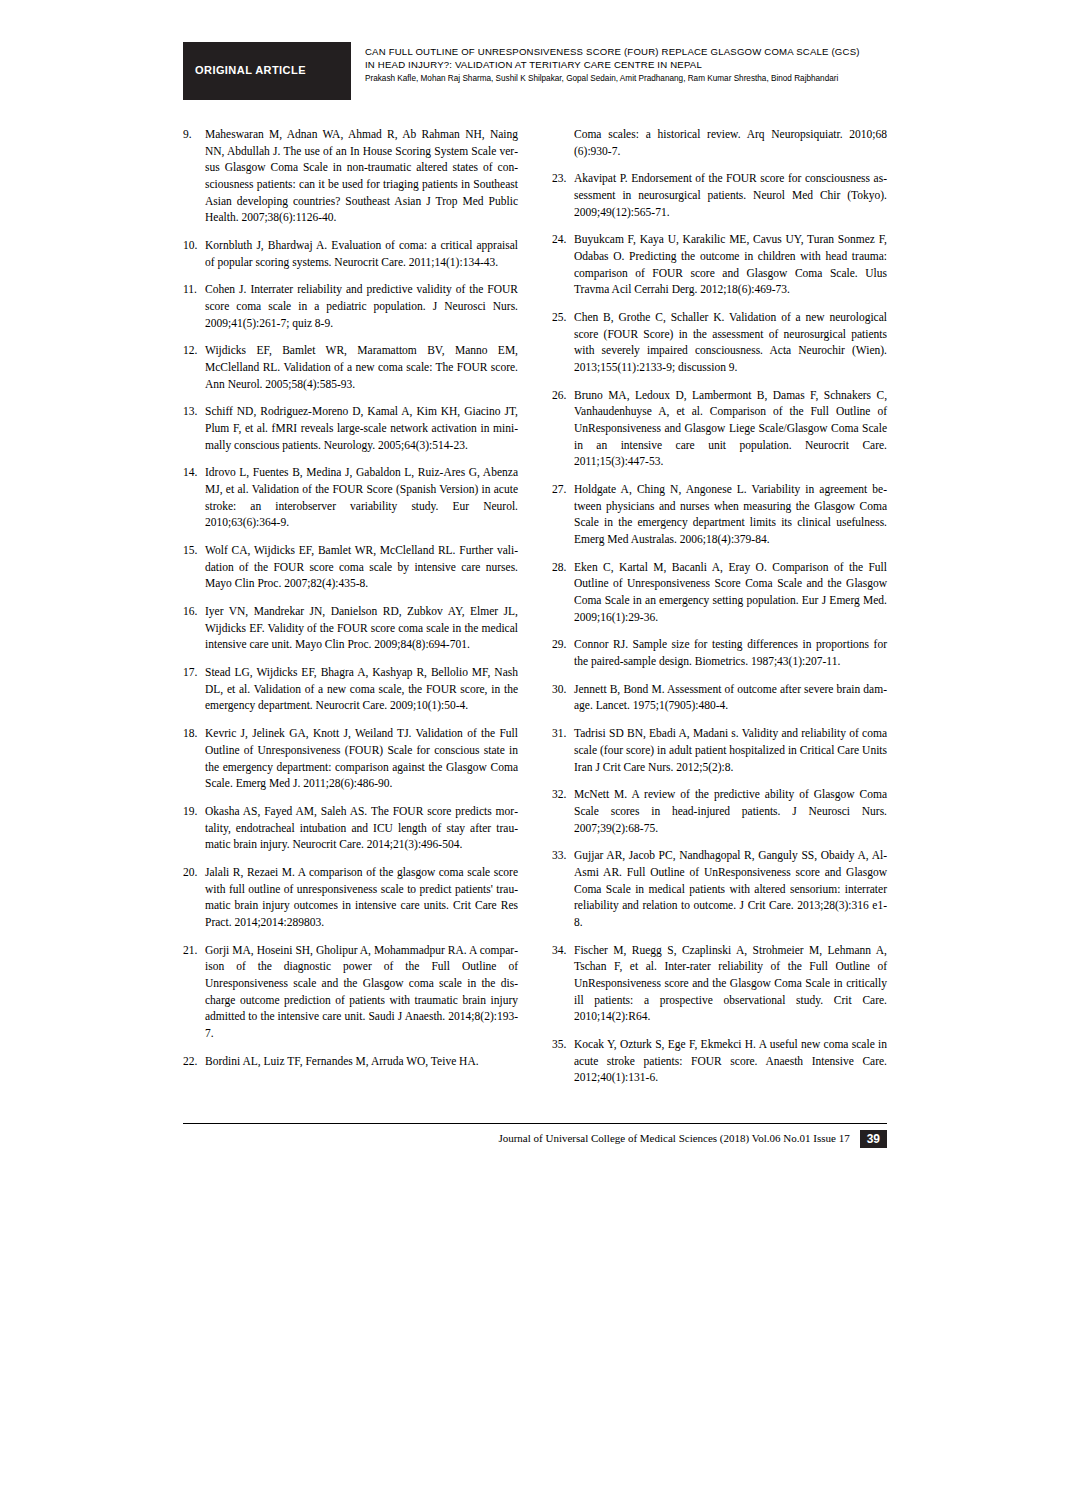Original Article
Can full outline of unresponsiveness score (four) replace glasgow coma scale (gcs)
in head injury?: validation at teritiary care centre in Nepal
Prakash Kafle, Mohan Raj Sharma, Sushil K Shilpakar, Gopal Sedain, Amit Pradhanang, Ram Kumar Shrestha, Binod Rajbhandari
9. Maheswaran M, Adnan WA, Ahmad R, Ab Rahman NH, Naing NN, Abdullah J. The use of an In House Scoring System Scale versus Glasgow Coma Scale in non-traumatic altered states of consciousness patients: can it be used for triaging patients in Southeast Asian developing countries? Southeast Asian J Trop Med Public Health. 2007;38(6):1126-40.
10. Kornbluth J, Bhardwaj A. Evaluation of coma: a critical appraisal of popular scoring systems. Neurocrit Care. 2011;14(1):134-43.
11. Cohen J. Interrater reliability and predictive validity of the FOUR score coma scale in a pediatric population. J Neurosci Nurs. 2009;41(5):261-7; quiz 8-9.
12. Wijdicks EF, Bamlet WR, Maramattom BV, Manno EM, McClelland RL. Validation of a new coma scale: The FOUR score. Ann Neurol. 2005;58(4):585-93.
13. Schiff ND, Rodriguez-Moreno D, Kamal A, Kim KH, Giacino JT, Plum F, et al. fMRI reveals large-scale network activation in minimally conscious patients. Neurology. 2005;64(3):514-23.
14. Idrovo L, Fuentes B, Medina J, Gabaldon L, Ruiz-Ares G, Abenza MJ, et al. Validation of the FOUR Score (Spanish Version) in acute stroke: an interobserver variability study. Eur Neurol. 2010;63(6):364-9.
15. Wolf CA, Wijdicks EF, Bamlet WR, McClelland RL. Further validation of the FOUR score coma scale by intensive care nurses. Mayo Clin Proc. 2007;82(4):435-8.
16. Iyer VN, Mandrekar JN, Danielson RD, Zubkov AY, Elmer JL, Wijdicks EF. Validity of the FOUR score coma scale in the medical intensive care unit. Mayo Clin Proc. 2009;84(8):694-701.
17. Stead LG, Wijdicks EF, Bhagra A, Kashyap R, Bellolio MF, Nash DL, et al. Validation of a new coma scale, the FOUR score, in the emergency department. Neurocrit Care. 2009;10(1):50-4.
18. Kevric J, Jelinek GA, Knott J, Weiland TJ. Validation of the Full Outline of Unresponsiveness (FOUR) Scale for conscious state in the emergency department: comparison against the Glasgow Coma Scale. Emerg Med J. 2011;28(6):486-90.
19. Okasha AS, Fayed AM, Saleh AS. The FOUR score predicts mortality, endotracheal intubation and ICU length of stay after traumatic brain injury. Neurocrit Care. 2014;21(3):496-504.
20. Jalali R, Rezaei M. A comparison of the glasgow coma scale score with full outline of unresponsiveness scale to predict patients' traumatic brain injury outcomes in intensive care units. Crit Care Res Pract. 2014;2014:289803.
21. Gorji MA, Hoseini SH, Gholipur A, Mohammadpur RA. A comparison of the diagnostic power of the Full Outline of Unresponsiveness scale and the Glasgow coma scale in the discharge outcome prediction of patients with traumatic brain injury admitted to the intensive care unit. Saudi J Anaesth. 2014;8(2):193-7.
22. Bordini AL, Luiz TF, Fernandes M, Arruda WO, Teive HA.
Coma scales: a historical review. Arq Neuropsiquiatr. 2010;68 (6):930-7.
23. Akavipat P. Endorsement of the FOUR score for consciousness assessment in neurosurgical patients. Neurol Med Chir (Tokyo). 2009;49(12):565-71.
24. Buyukcam F, Kaya U, Karakilic ME, Cavus UY, Turan Sonmez F, Odabas O. Predicting the outcome in children with head trauma: comparison of FOUR score and Glasgow Coma Scale. Ulus Travma Acil Cerrahi Derg. 2012;18(6):469-73.
25. Chen B, Grothe C, Schaller K. Validation of a new neurological score (FOUR Score) in the assessment of neurosurgical patients with severely impaired consciousness. Acta Neurochir (Wien). 2013;155(11):2133-9; discussion 9.
26. Bruno MA, Ledoux D, Lambermont B, Damas F, Schnakers C, Vanhaudenhuyse A, et al. Comparison of the Full Outline of UnResponsiveness and Glasgow Liege Scale/Glasgow Coma Scale in an intensive care unit population. Neurocrit Care. 2011;15(3):447-53.
27. Holdgate A, Ching N, Angonese L. Variability in agreement between physicians and nurses when measuring the Glasgow Coma Scale in the emergency department limits its clinical usefulness. Emerg Med Australas. 2006;18(4):379-84.
28. Eken C, Kartal M, Bacanli A, Eray O. Comparison of the Full Outline of Unresponsiveness Score Coma Scale and the Glasgow Coma Scale in an emergency setting population. Eur J Emerg Med. 2009;16(1):29-36.
29. Connor RJ. Sample size for testing differences in proportions for the paired-sample design. Biometrics. 1987;43(1):207-11.
30. Jennett B, Bond M. Assessment of outcome after severe brain damage. Lancet. 1975;1(7905):480-4.
31. Tadrisi SD BN, Ebadi A, Madani s. Validity and reliability of coma scale (four score) in adult patient hospitalized in Critical Care Units Iran J Crit Care Nurs. 2012;5(2):8.
32. McNett M. A review of the predictive ability of Glasgow Coma Scale scores in head-injured patients. J Neurosci Nurs. 2007;39(2):68-75.
33. Gujjar AR, Jacob PC, Nandhagopal R, Ganguly SS, Obaidy A, Al-Asmi AR. Full Outline of UnResponsiveness score and Glasgow Coma Scale in medical patients with altered sensorium: interrater reliability and relation to outcome. J Crit Care. 2013;28(3):316 e1-8.
34. Fischer M, Ruegg S, Czaplinski A, Strohmeier M, Lehmann A, Tschan F, et al. Inter-rater reliability of the Full Outline of UnResponsiveness score and the Glasgow Coma Scale in critically ill patients: a prospective observational study. Crit Care. 2010;14(2):R64.
35. Kocak Y, Ozturk S, Ege F, Ekmekci H. A useful new coma scale in acute stroke patients: FOUR score. Anaesth Intensive Care. 2012;40(1):131-6.
Journal of Universal College of Medical Sciences (2018) Vol.06 No.01 Issue 17
39